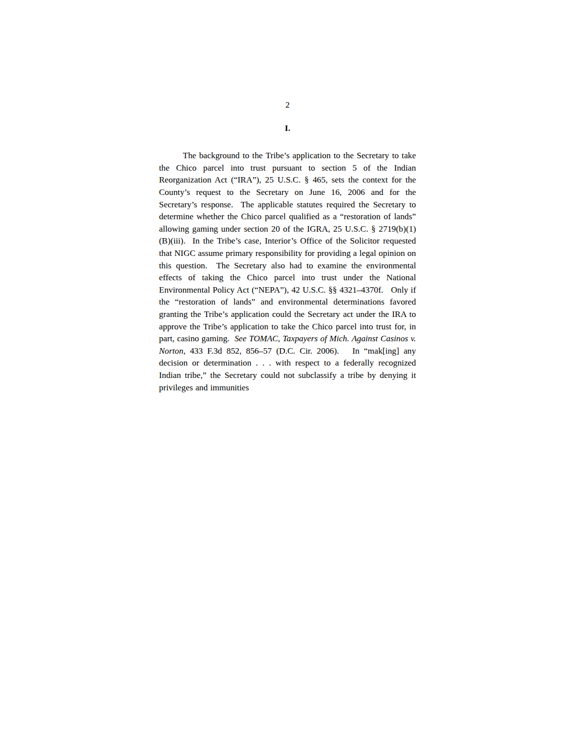2
I.
The background to the Tribe’s application to the Secretary to take the Chico parcel into trust pursuant to section 5 of the Indian Reorganization Act (“IRA”), 25 U.S.C. § 465, sets the context for the County’s request to the Secretary on June 16, 2006 and for the Secretary’s response. The applicable statutes required the Secretary to determine whether the Chico parcel qualified as a “restoration of lands” allowing gaming under section 20 of the IGRA, 25 U.S.C. § 2719(b)(1)(B)(iii). In the Tribe’s case, Interior’s Office of the Solicitor requested that NIGC assume primary responsibility for providing a legal opinion on this question. The Secretary also had to examine the environmental effects of taking the Chico parcel into trust under the National Environmental Policy Act (“NEPA”), 42 U.S.C. §§ 4321–4370f. Only if the “restoration of lands” and environmental determinations favored granting the Tribe’s application could the Secretary act under the IRA to approve the Tribe’s application to take the Chico parcel into trust for, in part, casino gaming. See TOMAC, Taxpayers of Mich. Against Casinos v. Norton, 433 F.3d 852, 856–57 (D.C. Cir. 2006). In “mak[ing] any decision or determination . . . with respect to a federally recognized Indian tribe,” the Secretary could not subclassify a tribe by denying it privileges and immunities